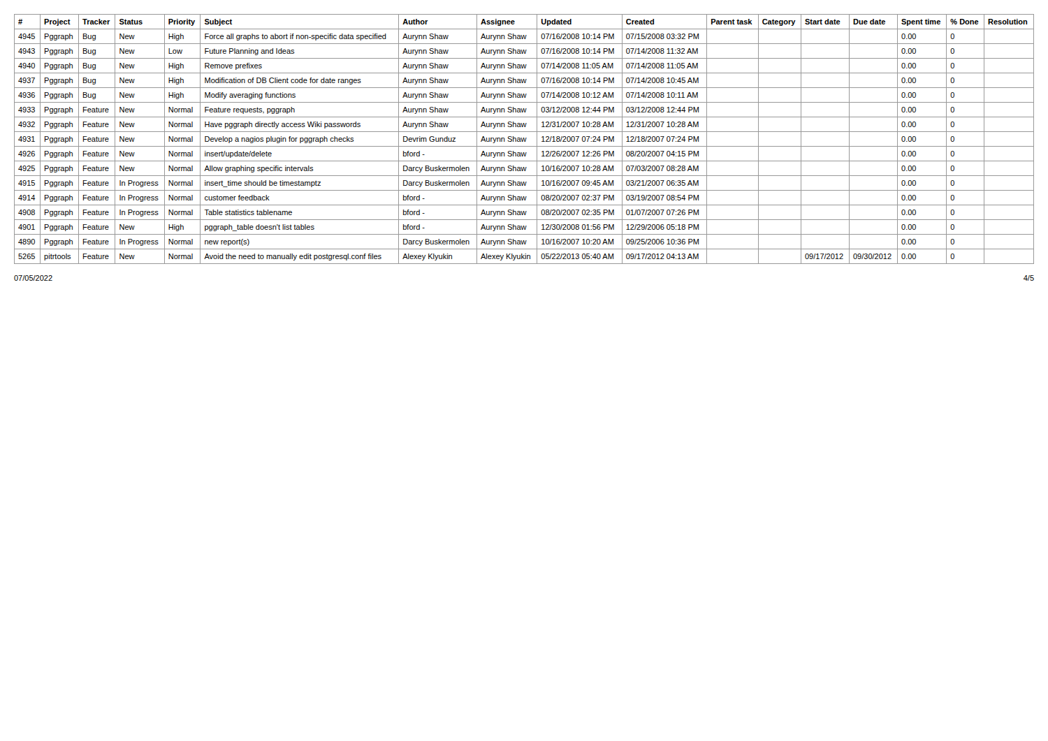| # | Project | Tracker | Status | Priority | Subject | Author | Assignee | Updated | Created | Parent task | Category | Start date | Due date | Spent time | % Done | Resolution |
| --- | --- | --- | --- | --- | --- | --- | --- | --- | --- | --- | --- | --- | --- | --- | --- | --- |
| 4945 | Pggraph | Bug | New | High | Force all graphs to abort if non-specific data specified | Aurynn Shaw | Aurynn Shaw | 07/16/2008 10:14 PM | 07/15/2008 03:32 PM | | | | | 0.00 | 0 | |
| 4943 | Pggraph | Bug | New | Low | Future Planning and Ideas | Aurynn Shaw | Aurynn Shaw | 07/16/2008 10:14 PM | 07/14/2008 11:32 AM | | | | | 0.00 | 0 | |
| 4940 | Pggraph | Bug | New | High | Remove prefixes | Aurynn Shaw | Aurynn Shaw | 07/14/2008 11:05 AM | 07/14/2008 11:05 AM | | | | | 0.00 | 0 | |
| 4937 | Pggraph | Bug | New | High | Modification of DB Client code for date ranges | Aurynn Shaw | Aurynn Shaw | 07/16/2008 10:14 PM | 07/14/2008 10:45 AM | | | | | 0.00 | 0 | |
| 4936 | Pggraph | Bug | New | High | Modify averaging functions | Aurynn Shaw | Aurynn Shaw | 07/14/2008 10:12 AM | 07/14/2008 10:11 AM | | | | | 0.00 | 0 | |
| 4933 | Pggraph | Feature | New | Normal | Feature requests, pggraph | Aurynn Shaw | Aurynn Shaw | 03/12/2008 12:44 PM | 03/12/2008 12:44 PM | | | | | 0.00 | 0 | |
| 4932 | Pggraph | Feature | New | Normal | Have pggraph directly access Wiki passwords | Aurynn Shaw | Aurynn Shaw | 12/31/2007 10:28 AM | 12/31/2007 10:28 AM | | | | | 0.00 | 0 | |
| 4931 | Pggraph | Feature | New | Normal | Develop a nagios plugin for pggraph checks | Devrim Gunduz | Aurynn Shaw | 12/18/2007 07:24 PM | 12/18/2007 07:24 PM | | | | | 0.00 | 0 | |
| 4926 | Pggraph | Feature | New | Normal | insert/update/delete | bford - | Aurynn Shaw | 12/26/2007 12:26 PM | 08/20/2007 04:15 PM | | | | | 0.00 | 0 | |
| 4925 | Pggraph | Feature | New | Normal | Allow graphing specific intervals | Darcy Buskermolen | Aurynn Shaw | 10/16/2007 10:28 AM | 07/03/2007 08:28 AM | | | | | 0.00 | 0 | |
| 4915 | Pggraph | Feature | In Progress | Normal | insert_time should be timestamptz | Darcy Buskermolen | Aurynn Shaw | 10/16/2007 09:45 AM | 03/21/2007 06:35 AM | | | | | 0.00 | 0 | |
| 4914 | Pggraph | Feature | In Progress | Normal | customer feedback | bford - | Aurynn Shaw | 08/20/2007 02:37 PM | 03/19/2007 08:54 PM | | | | | 0.00 | 0 | |
| 4908 | Pggraph | Feature | In Progress | Normal | Table statistics tablename | bford - | Aurynn Shaw | 08/20/2007 02:35 PM | 01/07/2007 07:26 PM | | | | | 0.00 | 0 | |
| 4901 | Pggraph | Feature | New | High | pggraph_table doesn't list tables | bford - | Aurynn Shaw | 12/30/2008 01:56 PM | 12/29/2006 05:18 PM | | | | | 0.00 | 0 | |
| 4890 | Pggraph | Feature | In Progress | Normal | new report(s) | Darcy Buskermolen | Aurynn Shaw | 10/16/2007 10:20 AM | 09/25/2006 10:36 PM | | | | | 0.00 | 0 | |
| 5265 | pitrtools | Feature | New | Normal | Avoid the need to manually edit postgresql.conf files | Alexey Klyukin | Alexey Klyukin | 05/22/2013 05:40 AM | 09/17/2012 04:13 AM | | | 09/17/2012 | 09/30/2012 | 0.00 | 0 | |
07/05/2022 4/5